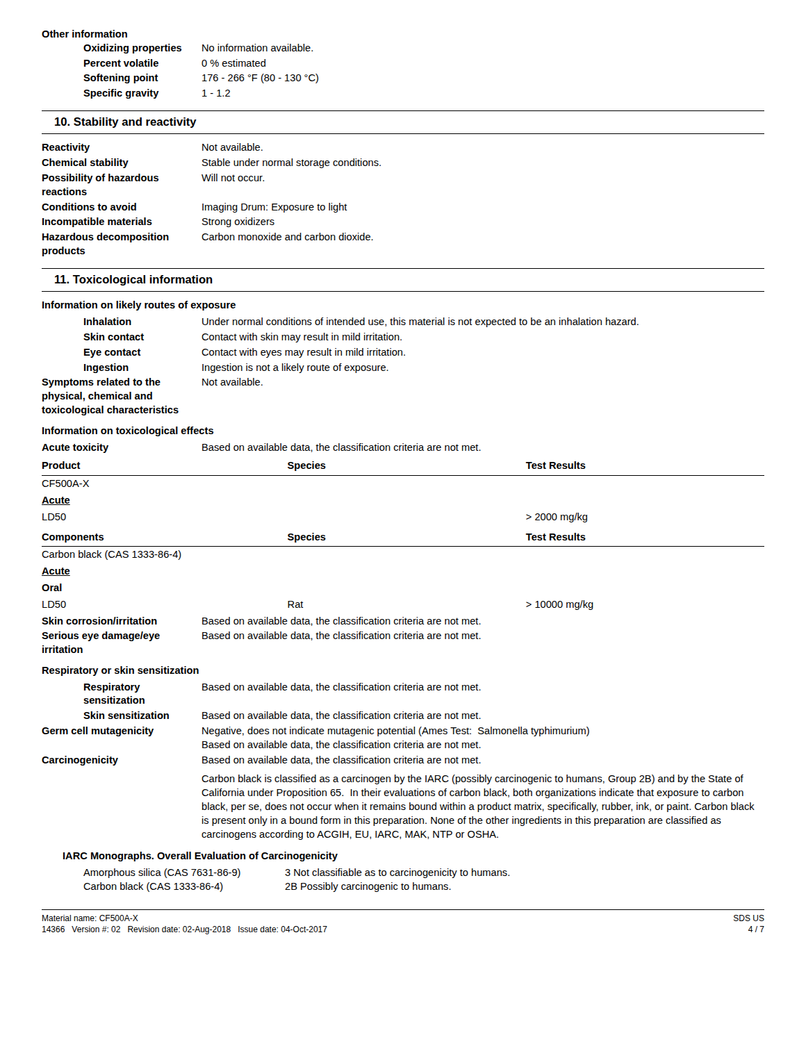Other information
Oxidizing properties
No information available.
Percent volatile
0 % estimated
Softening point
176 - 266 °F (80 - 130 °C)
Specific gravity
1 - 1.2
10. Stability and reactivity
Reactivity
Not available.
Chemical stability
Stable under normal storage conditions.
Possibility of hazardous reactions
Will not occur.
Conditions to avoid
Imaging Drum: Exposure to light
Incompatible materials
Strong oxidizers
Hazardous decomposition products
Carbon monoxide and carbon dioxide.
11. Toxicological information
Information on likely routes of exposure
Inhalation
Under normal conditions of intended use, this material is not expected to be an inhalation hazard.
Skin contact
Contact with skin may result in mild irritation.
Eye contact
Contact with eyes may result in mild irritation.
Ingestion
Ingestion is not a likely route of exposure.
Symptoms related to the physical, chemical and toxicological characteristics
Not available.
Information on toxicological effects
Acute toxicity
Based on available data, the classification criteria are not met.
| Product | Species | Test Results |
| --- | --- | --- |
| CF500A-X | | |
| Acute | | |
| LD50 | | > 2000 mg/kg |
| Components | Species | Test Results |
| --- | --- | --- |
| Carbon black (CAS 1333-86-4) | | |
| Acute | | |
| Oral | | |
| LD50 | Rat | > 10000 mg/kg |
Skin corrosion/irritation
Based on available data, the classification criteria are not met.
Serious eye damage/eye irritation
Based on available data, the classification criteria are not met.
Respiratory or skin sensitization
Respiratory sensitization
Based on available data, the classification criteria are not met.
Skin sensitization
Based on available data, the classification criteria are not met.
Germ cell mutagenicity
Negative, does not indicate mutagenic potential (Ames Test: Salmonella typhimurium)
Based on available data, the classification criteria are not met.
Carcinogenicity
Based on available data, the classification criteria are not met.
Carbon black is classified as a carcinogen by the IARC (possibly carcinogenic to humans, Group 2B) and by the State of California under Proposition 65. In their evaluations of carbon black, both organizations indicate that exposure to carbon black, per se, does not occur when it remains bound within a product matrix, specifically, rubber, ink, or paint. Carbon black is present only in a bound form in this preparation. None of the other ingredients in this preparation are classified as carcinogens according to ACGIH, EU, IARC, MAK, NTP or OSHA.
IARC Monographs. Overall Evaluation of Carcinogenicity
Amorphous silica (CAS 7631-86-9)
3 Not classifiable as to carcinogenicity to humans.
Carbon black (CAS 1333-86-4)
2B Possibly carcinogenic to humans.
Material name: CF500A-X
14366 Version #: 02 Revision date: 02-Aug-2018 Issue date: 04-Oct-2017
SDS US
4 / 7